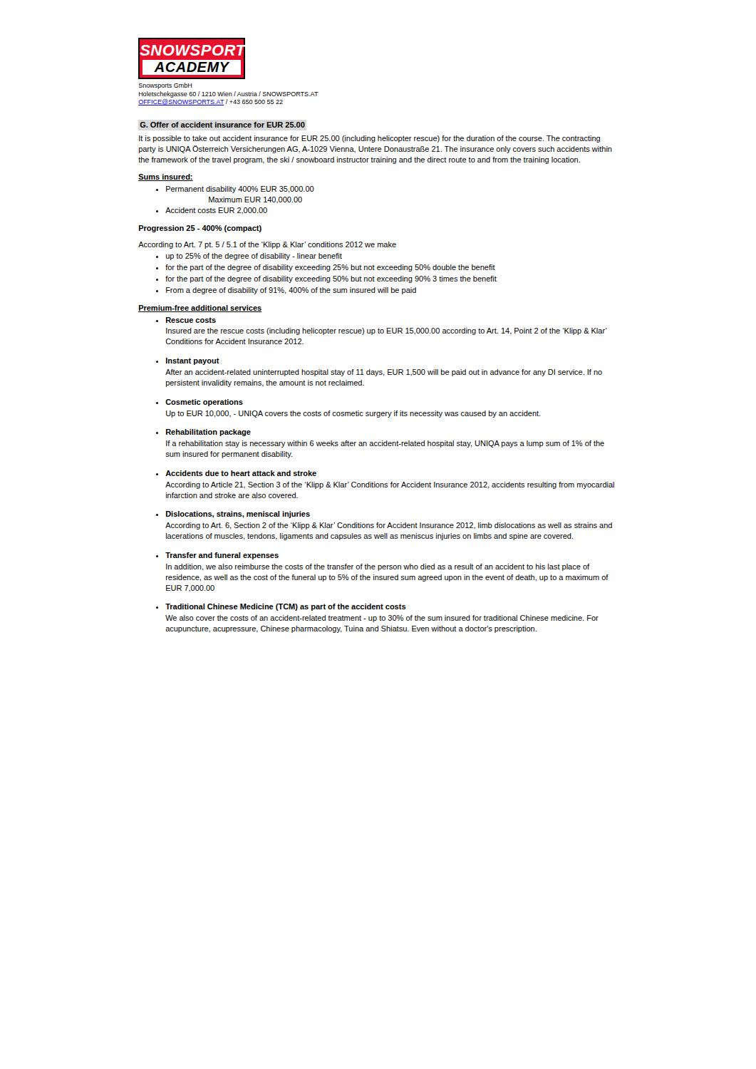SNOWSPORTS ACADEMY
Snowsports GmbH
Holetschekgasse 60 / 1210 Wien / Austria / SNOWSPORTS.AT
OFFICE@SNOWSPORTS.AT / +43 650 500 55 22
G. Offer of accident insurance for EUR 25.00
It is possible to take out accident insurance for EUR 25.00 (including helicopter rescue) for the duration of the course. The contracting party is UNIQA Österreich Versicherungen AG, A-1029 Vienna, Untere Donaustraße 21. The insurance only covers such accidents within the framework of the travel program, the ski / snowboard instructor training and the direct route to and from the training location.
Sums insured:
Permanent disability 400% EUR 35,000.00
Maximum EUR 140,000.00
Accident costs EUR 2,000.00
Progression 25 - 400% (compact)
According to Art. 7 pt. 5 / 5.1 of the ‘Klipp & Klar’ conditions 2012 we make
up to 25% of the degree of disability - linear benefit
for the part of the degree of disability exceeding 25% but not exceeding 50% double the benefit
for the part of the degree of disability exceeding 50% but not exceeding 90% 3 times the benefit
From a degree of disability of 91%, 400% of the sum insured will be paid
Premium-free additional services
Rescue costs Insured are the rescue costs (including helicopter rescue) up to EUR 15,000.00 according to Art. 14, Point 2 of the ‘Klipp & Klar’ Conditions for Accident Insurance 2012.
Instant payout After an accident-related uninterrupted hospital stay of 11 days, EUR 1,500 will be paid out in advance for any DI service. If no persistent invalidity remains, the amount is not reclaimed.
Cosmetic operations Up to EUR 10,000, - UNIQA covers the costs of cosmetic surgery if its necessity was caused by an accident.
Rehabilitation package If a rehabilitation stay is necessary within 6 weeks after an accident-related hospital stay, UNIQA pays a lump sum of 1% of the sum insured for permanent disability.
Accidents due to heart attack and stroke According to Article 21, Section 3 of the ‘Klipp & Klar’ Conditions for Accident Insurance 2012, accidents resulting from myocardial infarction and stroke are also covered.
Dislocations, strains, meniscal injuries According to Art. 6, Section 2 of the ‘Klipp & Klar’ Conditions for Accident Insurance 2012, limb dislocations as well as strains and lacerations of muscles, tendons, ligaments and capsules as well as meniscus injuries on limbs and spine are covered.
Transfer and funeral expenses In addition, we also reimburse the costs of the transfer of the person who died as a result of an accident to his last place of residence, as well as the cost of the funeral up to 5% of the insured sum agreed upon in the event of death, up to a maximum of EUR 7,000.00
Traditional Chinese Medicine (TCM) as part of the accident costs We also cover the costs of an accident-related treatment - up to 30% of the sum insured for traditional Chinese medicine. For acupuncture, acupressure, Chinese pharmacology, Tuina and Shiatsu. Even without a doctor's prescription.